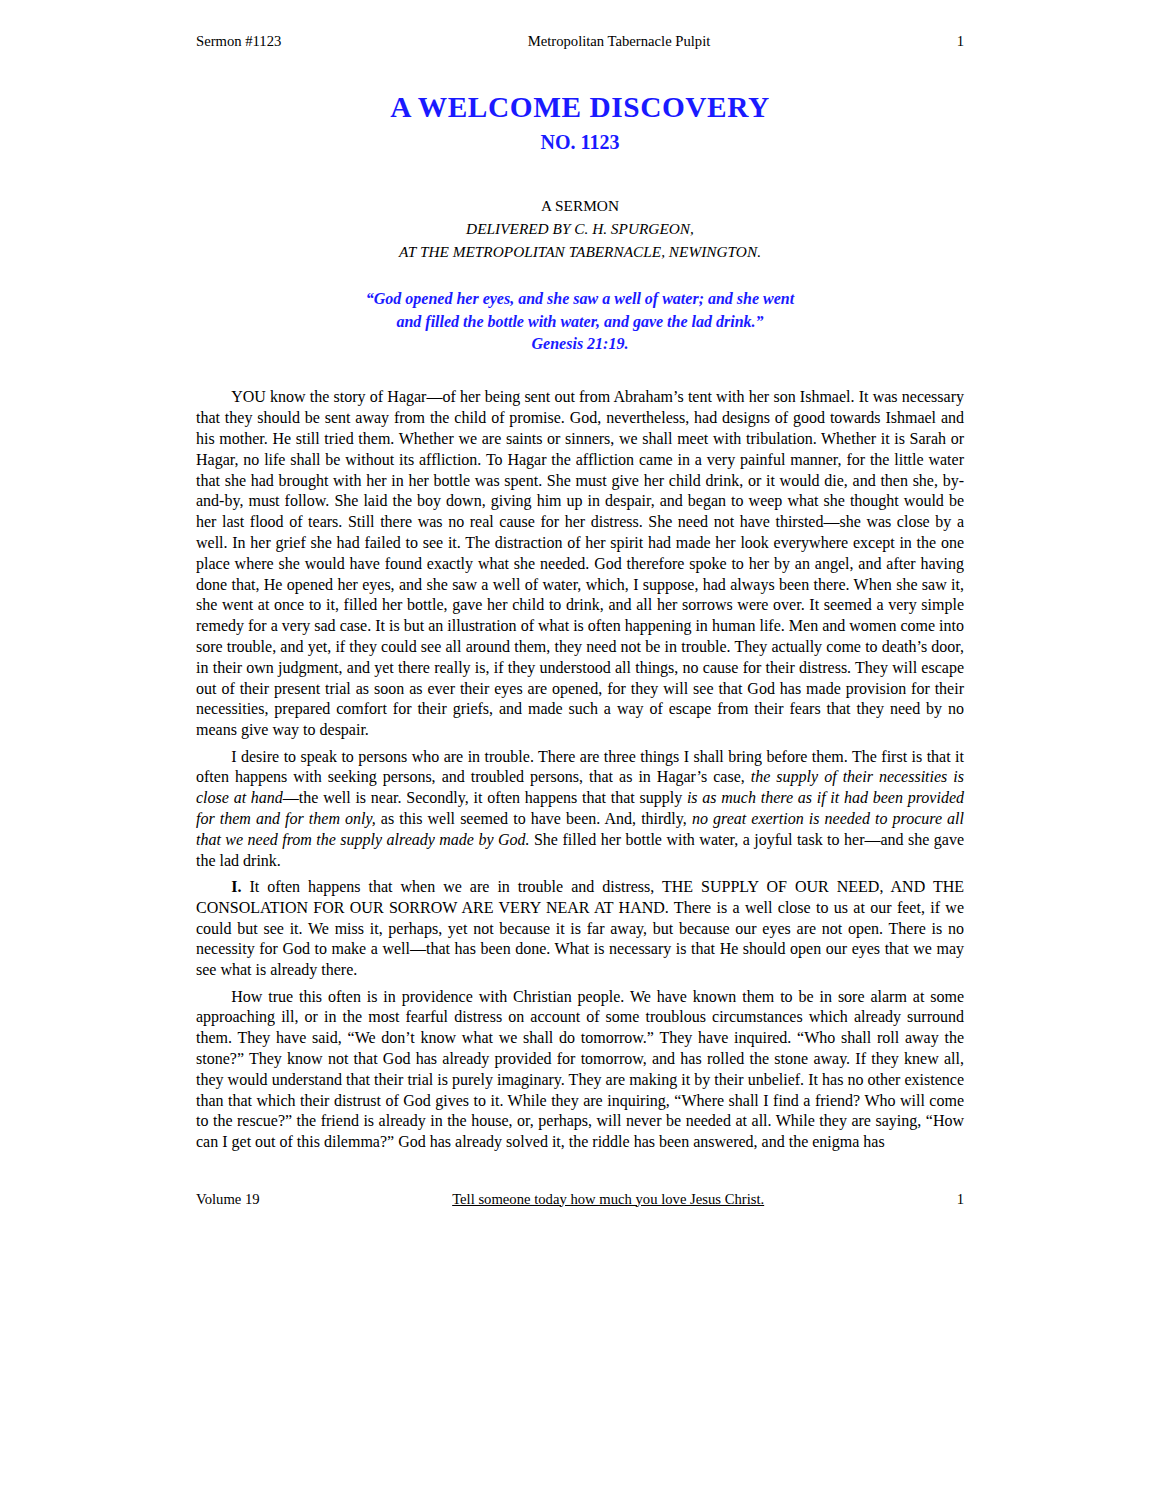Sermon #1123
Metropolitan Tabernacle Pulpit
1
A WELCOME DISCOVERY
NO. 1123
A SERMON
DELIVERED BY C. H. SPURGEON,
AT THE METROPOLITAN TABERNACLE, NEWINGTON.
“God opened her eyes, and she saw a well of water; and she went
and filled the bottle with water, and gave the lad drink.” Genesis 21:19.
YOU know the story of Hagar—of her being sent out from Abraham’s tent with her son Ishmael. It was necessary that they should be sent away from the child of promise. God, nevertheless, had designs of good towards Ishmael and his mother. He still tried them. Whether we are saints or sinners, we shall meet with tribulation. Whether it is Sarah or Hagar, no life shall be without its affliction. To Hagar the affliction came in a very painful manner, for the little water that she had brought with her in her bottle was spent. She must give her child drink, or it would die, and then she, by-and-by, must follow. She laid the boy down, giving him up in despair, and began to weep what she thought would be her last flood of tears. Still there was no real cause for her distress. She need not have thirsted—she was close by a well. In her grief she had failed to see it. The distraction of her spirit had made her look everywhere except in the one place where she would have found exactly what she needed. God therefore spoke to her by an angel, and after having done that, He opened her eyes, and she saw a well of water, which, I suppose, had always been there. When she saw it, she went at once to it, filled her bottle, gave her child to drink, and all her sorrows were over. It seemed a very simple remedy for a very sad case. It is but an illustration of what is often happening in human life. Men and women come into sore trouble, and yet, if they could see all around them, they need not be in trouble. They actually come to death’s door, in their own judgment, and yet there really is, if they understood all things, no cause for their distress. They will escape out of their present trial as soon as ever their eyes are opened, for they will see that God has made provision for their necessities, prepared comfort for their griefs, and made such a way of escape from their fears that they need by no means give way to despair.
I desire to speak to persons who are in trouble. There are three things I shall bring before them. The first is that it often happens with seeking persons, and troubled persons, that as in Hagar’s case, the supply of their necessities is close at hand—the well is near. Secondly, it often happens that that supply is as much there as if it had been provided for them and for them only, as this well seemed to have been. And, thirdly, no great exertion is needed to procure all that we need from the supply already made by God. She filled her bottle with water, a joyful task to her—and she gave the lad drink.
I. It often happens that when we are in trouble and distress, THE SUPPLY OF OUR NEED, AND THE CONSOLATION FOR OUR SORROW ARE VERY NEAR AT HAND. There is a well close to us at our feet, if we could but see it. We miss it, perhaps, yet not because it is far away, but because our eyes are not open. There is no necessity for God to make a well—that has been done. What is necessary is that He should open our eyes that we may see what is already there.
How true this often is in providence with Christian people. We have known them to be in sore alarm at some approaching ill, or in the most fearful distress on account of some troublous circumstances which already surround them. They have said, “We don’t know what we shall do tomorrow.” They have inquired. “Who shall roll away the stone?” They know not that God has already provided for tomorrow, and has rolled the stone away. If they knew all, they would understand that their trial is purely imaginary. They are making it by their unbelief. It has no other existence than that which their distrust of God gives to it. While they are inquiring, “Where shall I find a friend? Who will come to the rescue?” the friend is already in the house, or, perhaps, will never be needed at all. While they are saying, “How can I get out of this dilemma?” God has already solved it, the riddle has been answered, and the enigma has
Volume 19
Tell someone today how much you love Jesus Christ.
1